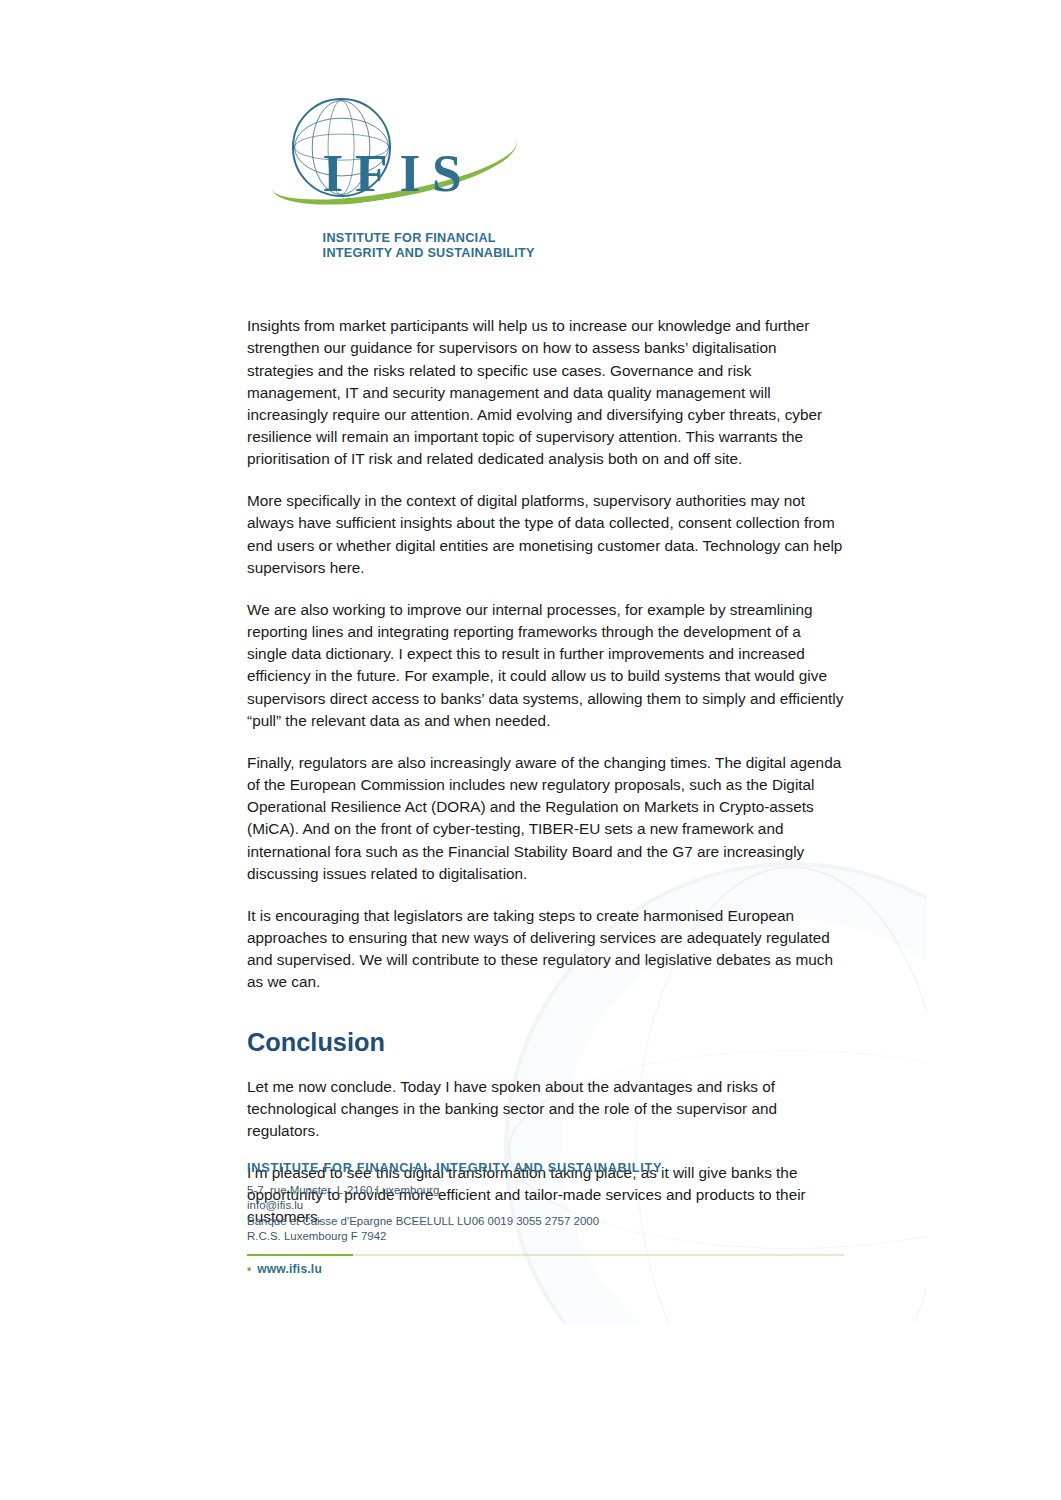IFIS
Institute for Financial
Integrity and Sustainability
Insights from market participants will help us to increase our knowledge and further strengthen our guidance for supervisors on how to assess banks’ digitalisation strategies and the risks related to specific use cases. Governance and risk management, IT and security management and data quality management will increasingly require our attention. Amid evolving and diversifying cyber threats, cyber resilience will remain an important topic of supervisory attention. This warrants the prioritisation of IT risk and related dedicated analysis both on and off site.
More specifically in the context of digital platforms, supervisory authorities may not always have sufficient insights about the type of data collected, consent collection from end users or whether digital entities are monetising customer data. Technology can help supervisors here.
We are also working to improve our internal processes, for example by streamlining reporting lines and integrating reporting frameworks through the development of a single data dictionary. I expect this to result in further improvements and increased efficiency in the future. For example, it could allow us to build systems that would give supervisors direct access to banks’ data systems, allowing them to simply and efficiently “pull” the relevant data as and when needed.
Finally, regulators are also increasingly aware of the changing times. The digital agenda of the European Commission includes new regulatory proposals, such as the Digital Operational Resilience Act (DORA) and the Regulation on Markets in Crypto-assets (MiCA). And on the front of cyber-testing, TIBER-EU sets a new framework and international fora such as the Financial Stability Board and the G7 are increasingly discussing issues related to digitalisation.
It is encouraging that legislators are taking steps to create harmonised European approaches to ensuring that new ways of delivering services are adequately regulated and supervised. We will contribute to these regulatory and legislative debates as much as we can.
Conclusion
Let me now conclude. Today I have spoken about the advantages and risks of technological changes in the banking sector and the role of the supervisor and regulators.
I’m pleased to see this digital transformation taking place, as it will give banks the opportunity to provide more efficient and tailor-made services and products to their customers.
Institute for Financial Integrity and Sustainability
5-7, rue Munster, L-2160 Luxembourg
info@ifis.lu
Banque et Caisse d'Epargne BCEELULL LU06 0019 3055 2757 2000
R.C.S. Luxembourg F 7942
•www.ifis.lu